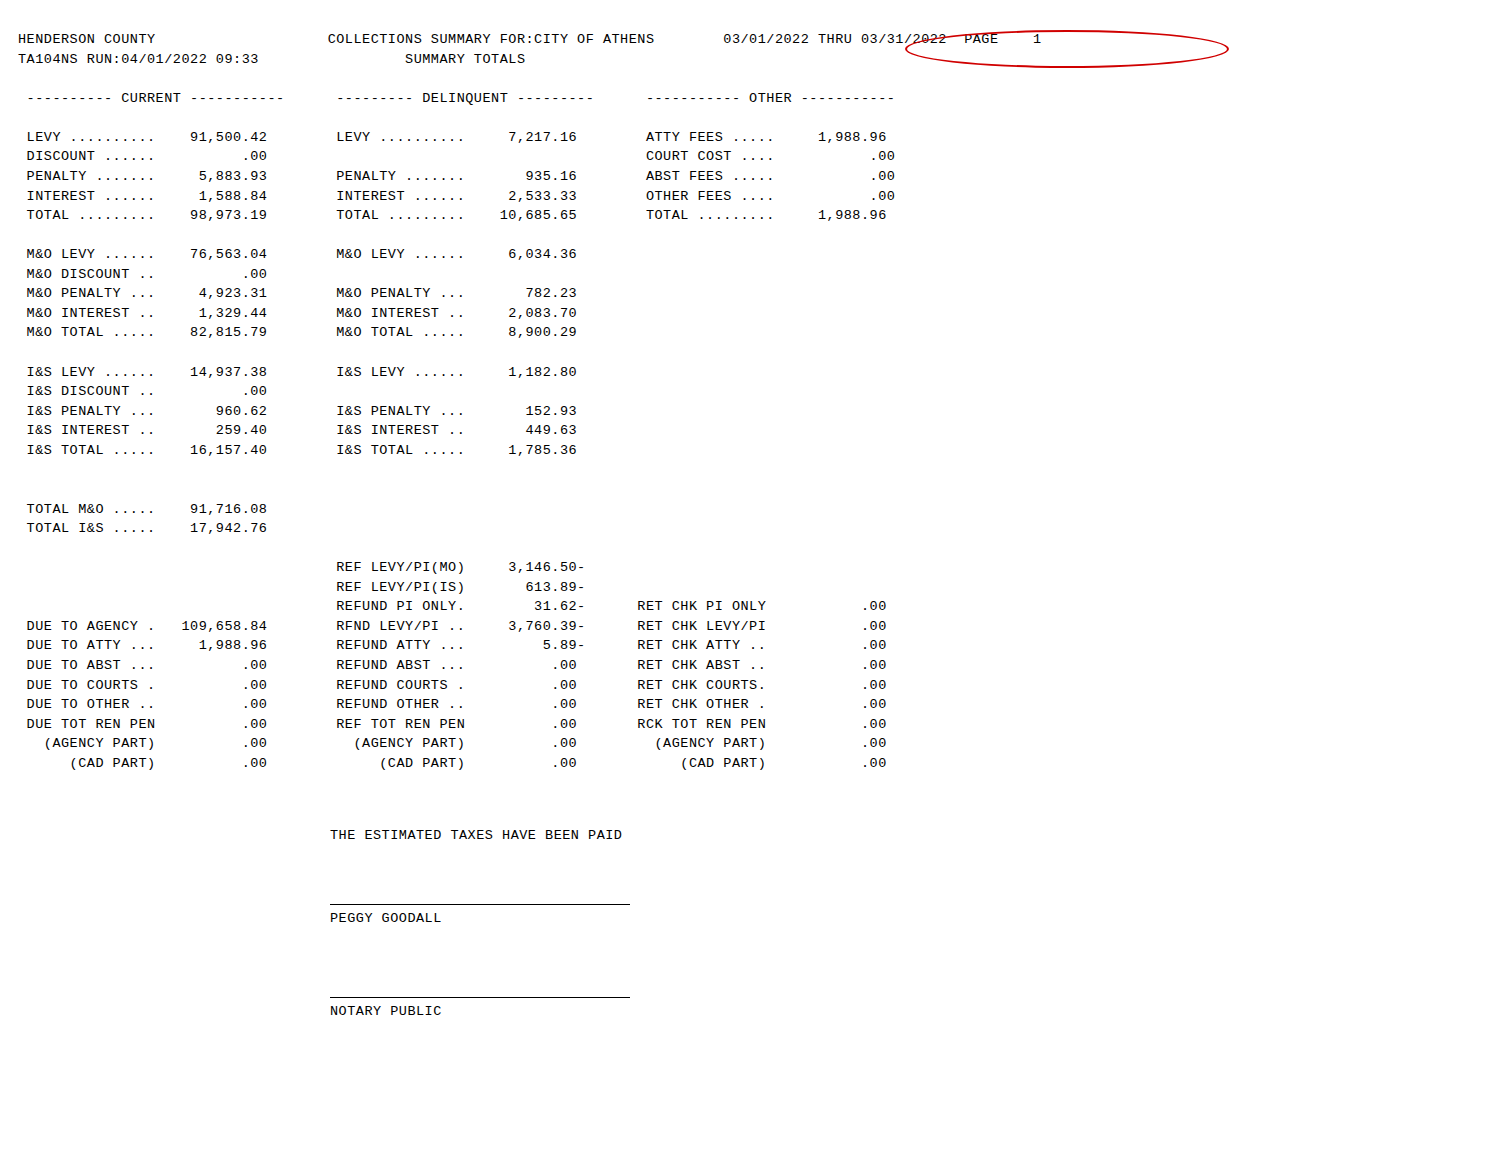HENDERSON COUNTY                    COLLECTIONS SUMMARY FOR:CITY OF ATHENS        03/01/2022 THRU 03/31/2022  PAGE    1
TA104NS RUN:04/01/2022 09:33                 SUMMARY TOTALS

 ---------- CURRENT -----------      --------- DELINQUENT ---------      ----------- OTHER -----------

 LEVY ..........    91,500.42        LEVY ..........     7,217.16        ATTY FEES .....     1,988.96
 DISCOUNT ......          .00                                            COURT COST ....           .00
 PENALTY .......     5,883.93        PENALTY .......       935.16        ABST FEES .....           .00
 INTEREST ......     1,588.84        INTEREST ......     2,533.33        OTHER FEES ....           .00
 TOTAL .........    98,973.19        TOTAL .........    10,685.65        TOTAL .........     1,988.96

 M&O LEVY ......    76,563.04        M&O LEVY ......     6,034.36
 M&O DISCOUNT ..          .00
 M&O PENALTY ...     4,923.31        M&O PENALTY ...       782.23
 M&O INTEREST ..     1,329.44        M&O INTEREST ..     2,083.70
 M&O TOTAL .....    82,815.79        M&O TOTAL .....     8,900.29

 I&S LEVY ......    14,937.38        I&S LEVY ......     1,182.80
 I&S DISCOUNT ..          .00
 I&S PENALTY ...       960.62        I&S PENALTY ...       152.93
 I&S INTEREST ..       259.40        I&S INTEREST ..       449.63
 I&S TOTAL .....    16,157.40        I&S TOTAL .....     1,785.36


 TOTAL M&O .....    91,716.08
 TOTAL I&S .....    17,942.76

                                     REF LEVY/PI(MO)     3,146.50-
                                     REF LEVY/PI(IS)       613.89-
                                     REFUND PI ONLY.        31.62-      RET CHK PI ONLY           .00
 DUE TO AGENCY .   109,658.84        RFND LEVY/PI ..     3,760.39-      RET CHK LEVY/PI           .00
 DUE TO ATTY ...     1,988.96        REFUND ATTY ...         5.89-      RET CHK ATTY ..           .00
 DUE TO ABST ...          .00        REFUND ABST ...          .00       RET CHK ABST ..           .00
 DUE TO COURTS .          .00        REFUND COURTS .          .00       RET CHK COURTS.           .00
 DUE TO OTHER ..          .00        REFUND OTHER ..          .00       RET CHK OTHER .           .00
 DUE TOT REN PEN          .00        REF TOT REN PEN          .00       RCK TOT REN PEN           .00
   (AGENCY PART)          .00          (AGENCY PART)          .00         (AGENCY PART)           .00
      (CAD PART)          .00             (CAD PART)          .00            (CAD PART)           .00
THE ESTIMATED TAXES HAVE BEEN PAID
PEGGY GOODALL
NOTARY PUBLIC